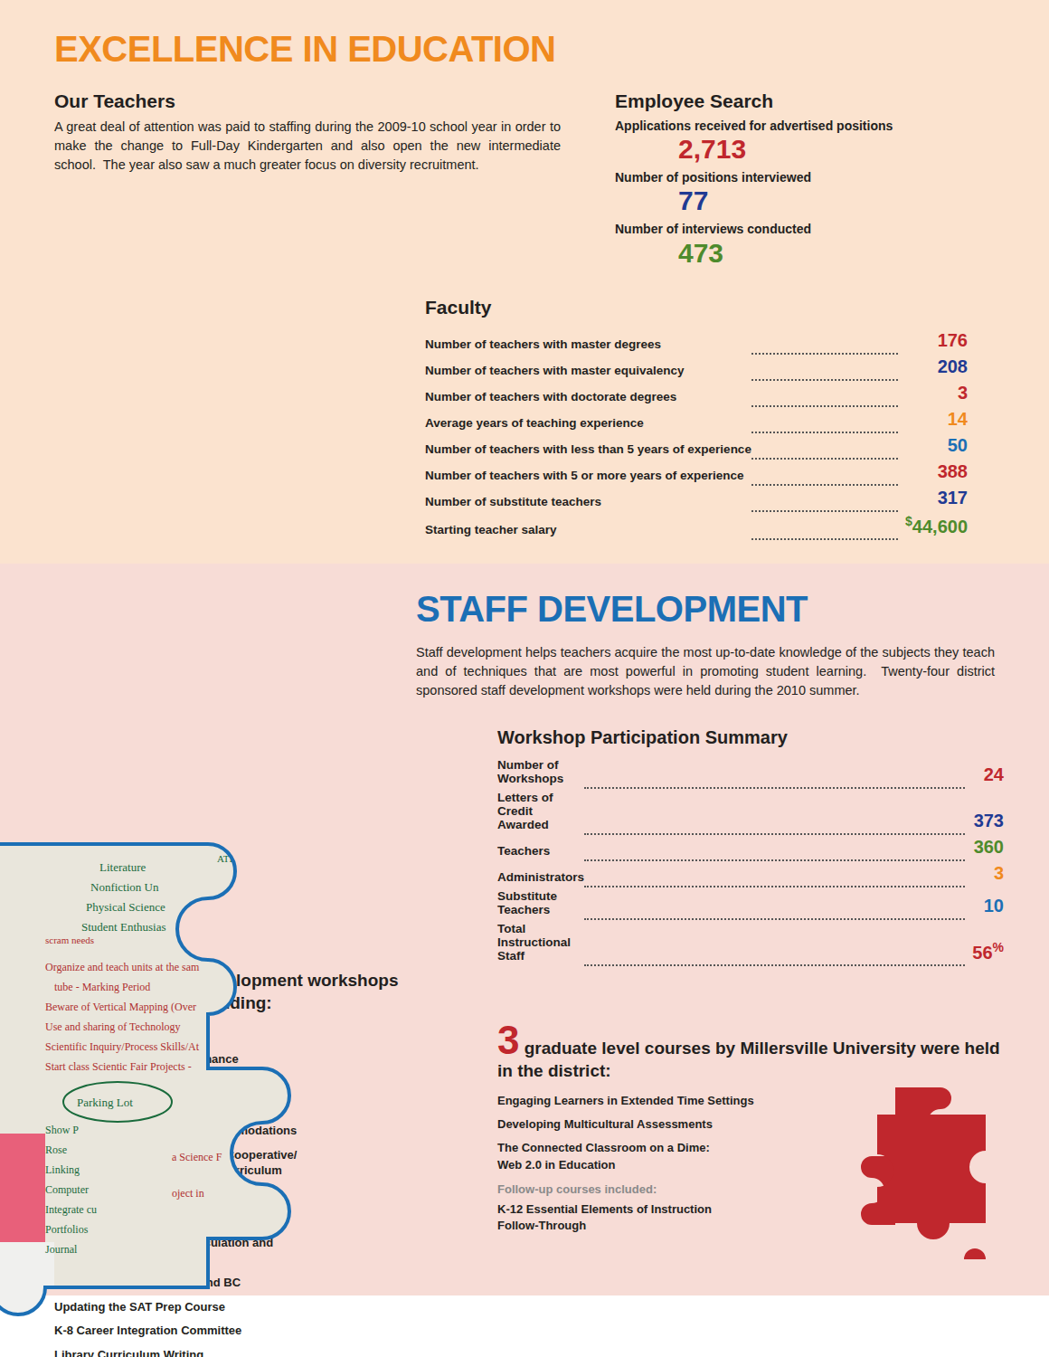EXCELLENCE IN EDUCATION
Our Teachers
A great deal of attention was paid to staffing during the 2009-10 school year in order to make the change to Full-Day Kindergarten and also open the new intermediate school. The year also saw a much greater focus on diversity recruitment.
Employee Search
Applications received for advertised positions
2,713
Number of positions interviewed
77
Number of interviews conducted
473
Faculty
| Number of teachers with master degrees | | 176 |
| Number of teachers with master equivalency | | 208 |
| Number of teachers with doctorate degrees | | 3 |
| Average years of teaching experience | | 14 |
| Number of teachers with less than 5 years of experience | | 50 |
| Number of teachers with 5 or more years of experience | | 388 |
| Number of substitute teachers | | 317 |
| Starting teacher salary | | $ 44,600 |
STAFF DEVELOPMENT
Staff development helps teachers acquire the most up-to-date knowledge of the subjects they teach and of techniques that are most powerful in promoting student learning. Twenty-four district sponsored staff development workshops were held during the 2010 summer.
Workshop Participation Summary
| Number of Workshops | | 24 |
| Letters of Credit Awarded | | 373 |
| Teachers | | 360 |
| Administrators | | 3 |
| Substitute Teachers | | 10 |
| Total Instructional Staff | | 56 % |
90 curriculum development workshops were conducted including:
British Literature
Management & Personal Finance
Economics Curriculum Development
Math Strategies Course Prep
Algebra I Keystone Exam Accommodations
Integration of Technology into Cooperative/
Collaborative World Cultures Curriculum
6th Grade Science Curriculum Alignment
Health Education Articulation 4-6
Intermediate Guidance Articulation and
Curriculum Support
Updating AP Calculus AB and BC
Updating the SAT Prep Course
K-8 Career Integration Committee
Library Curriculum Writing
3 graduate level courses by Millersville University were held in the district:
Engaging Learners in Extended Time Settings
Developing Multicultural Assessments
The Connected Classroom on a Dime:
Web 2.0 in Education
Follow-up courses included:
K-12 Essential Elements of Instruction
Follow-Through
Literature Nonfiction Un Physical Science Student Enthusias Organize and teach units at the sam tube - Marking Period Beware of Vertical Mapping (Over Use and sharing of Technology Scientific Inquiry/Process Skills/At Start class Scientic Fair Projects - Show P Rose Linking Computer Integrate cu Portfolios Journal Parking Lot a Science F oject in scram needs Demonstrat ATION STRAN
4